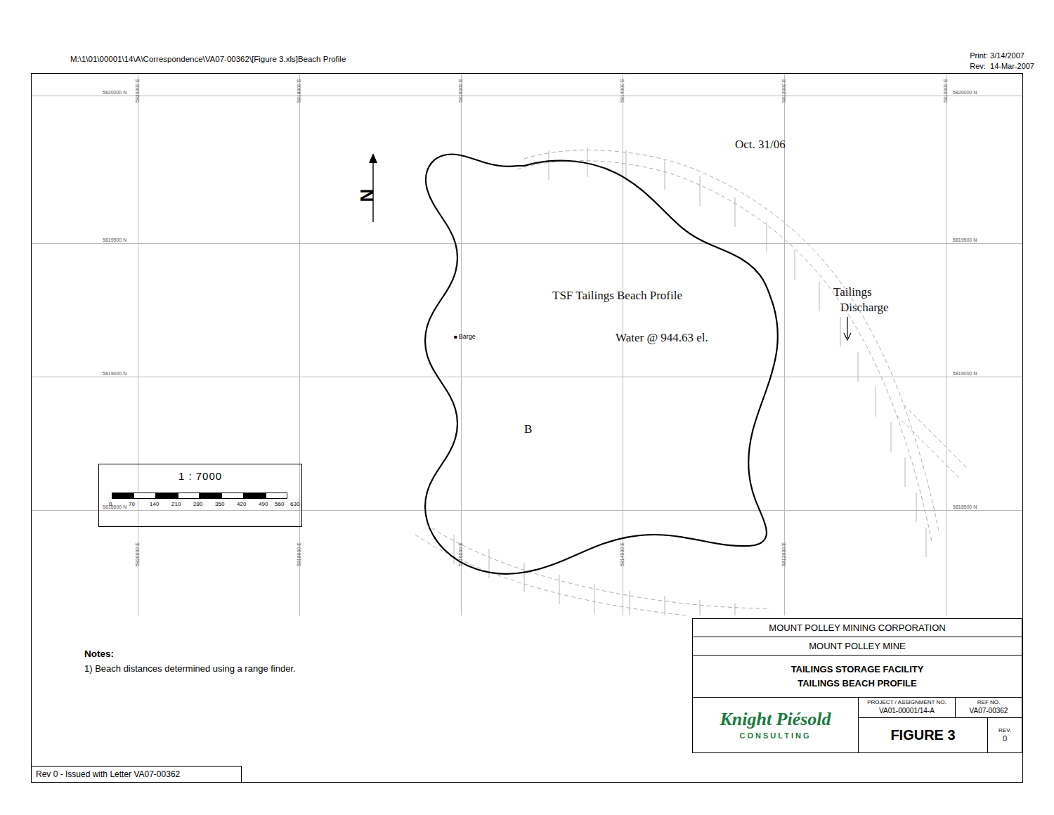M:\1\01\00001\14\A\Correspondence\VA07-00362\[Figure 3.xls]Beach Profile
Print: 3/14/2007
Rev: 14-Mar-2007
5820000 E
5818000 E
5816000 E
5814000 E
5812000 E
5810000 E
5820000 E
5818000 E
5816000 E
5814000 E
5812000 E
5820000 N
5819500 N
5819000 N
5818500 N
5820000 N
5819500 N
5819000 N
5818500 N
N
Oct. 31/06
Tailings
Discharge
TSF Tailings Beach Profile
Water @ 944.63 el.
Barge
B
1 : 7000
0 70 140 210 280 350 420 490 560 630
Notes:
1) Beach distances determined using a range finder.
MOUNT POLLEY MINING CORPORATION
MOUNT POLLEY MINE
TAILINGS STORAGE FACILITY
TAILINGS BEACH PROFILE
Knight Piésold
CONSULTING
PROJECT / ASSIGNMENT NO.
VA01-00001/14-A
REF NO.
VA07-00362
FIGURE 3
REV.
0
Rev 0 - Issued with Letter VA07-00362